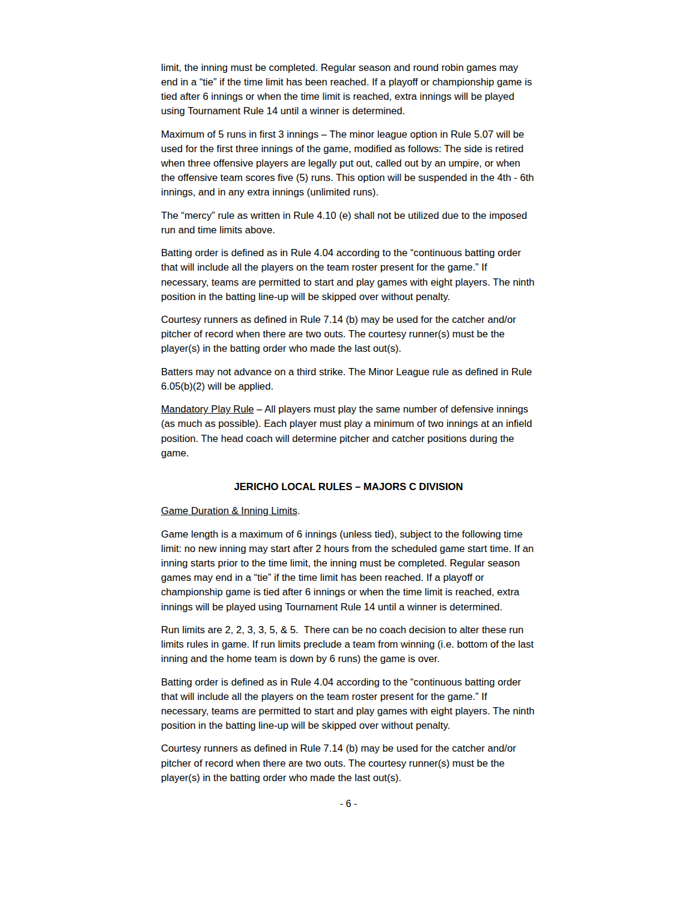limit, the inning must be completed. Regular season and round robin games may end in a “tie” if the time limit has been reached. If a playoff or championship game is tied after 6 innings or when the time limit is reached, extra innings will be played using Tournament Rule 14 until a winner is determined.
Maximum of 5 runs in first 3 innings – The minor league option in Rule 5.07 will be used for the first three innings of the game, modified as follows: The side is retired when three offensive players are legally put out, called out by an umpire, or when the offensive team scores five (5) runs. This option will be suspended in the 4th - 6th innings, and in any extra innings (unlimited runs).
The “mercy” rule as written in Rule 4.10 (e) shall not be utilized due to the imposed run and time limits above.
Batting order is defined as in Rule 4.04 according to the “continuous batting order that will include all the players on the team roster present for the game.” If necessary, teams are permitted to start and play games with eight players. The ninth position in the batting line-up will be skipped over without penalty.
Courtesy runners as defined in Rule 7.14 (b) may be used for the catcher and/or pitcher of record when there are two outs. The courtesy runner(s) must be the player(s) in the batting order who made the last out(s).
Batters may not advance on a third strike. The Minor League rule as defined in Rule 6.05(b)(2) will be applied.
Mandatory Play Rule – All players must play the same number of defensive innings (as much as possible). Each player must play a minimum of two innings at an infield position. The head coach will determine pitcher and catcher positions during the game.
JERICHO LOCAL RULES – MAJORS C DIVISION
Game Duration & Inning Limits.
Game length is a maximum of 6 innings (unless tied), subject to the following time limit: no new inning may start after 2 hours from the scheduled game start time. If an inning starts prior to the time limit, the inning must be completed. Regular season games may end in a “tie” if the time limit has been reached. If a playoff or championship game is tied after 6 innings or when the time limit is reached, extra innings will be played using Tournament Rule 14 until a winner is determined.
Run limits are 2, 2, 3, 3, 5, & 5. There can be no coach decision to alter these run limits rules in game. If run limits preclude a team from winning (i.e. bottom of the last inning and the home team is down by 6 runs) the game is over.
Batting order is defined as in Rule 4.04 according to the “continuous batting order that will include all the players on the team roster present for the game.” If necessary, teams are permitted to start and play games with eight players. The ninth position in the batting line-up will be skipped over without penalty.
Courtesy runners as defined in Rule 7.14 (b) may be used for the catcher and/or pitcher of record when there are two outs. The courtesy runner(s) must be the player(s) in the batting order who made the last out(s).
- 6 -